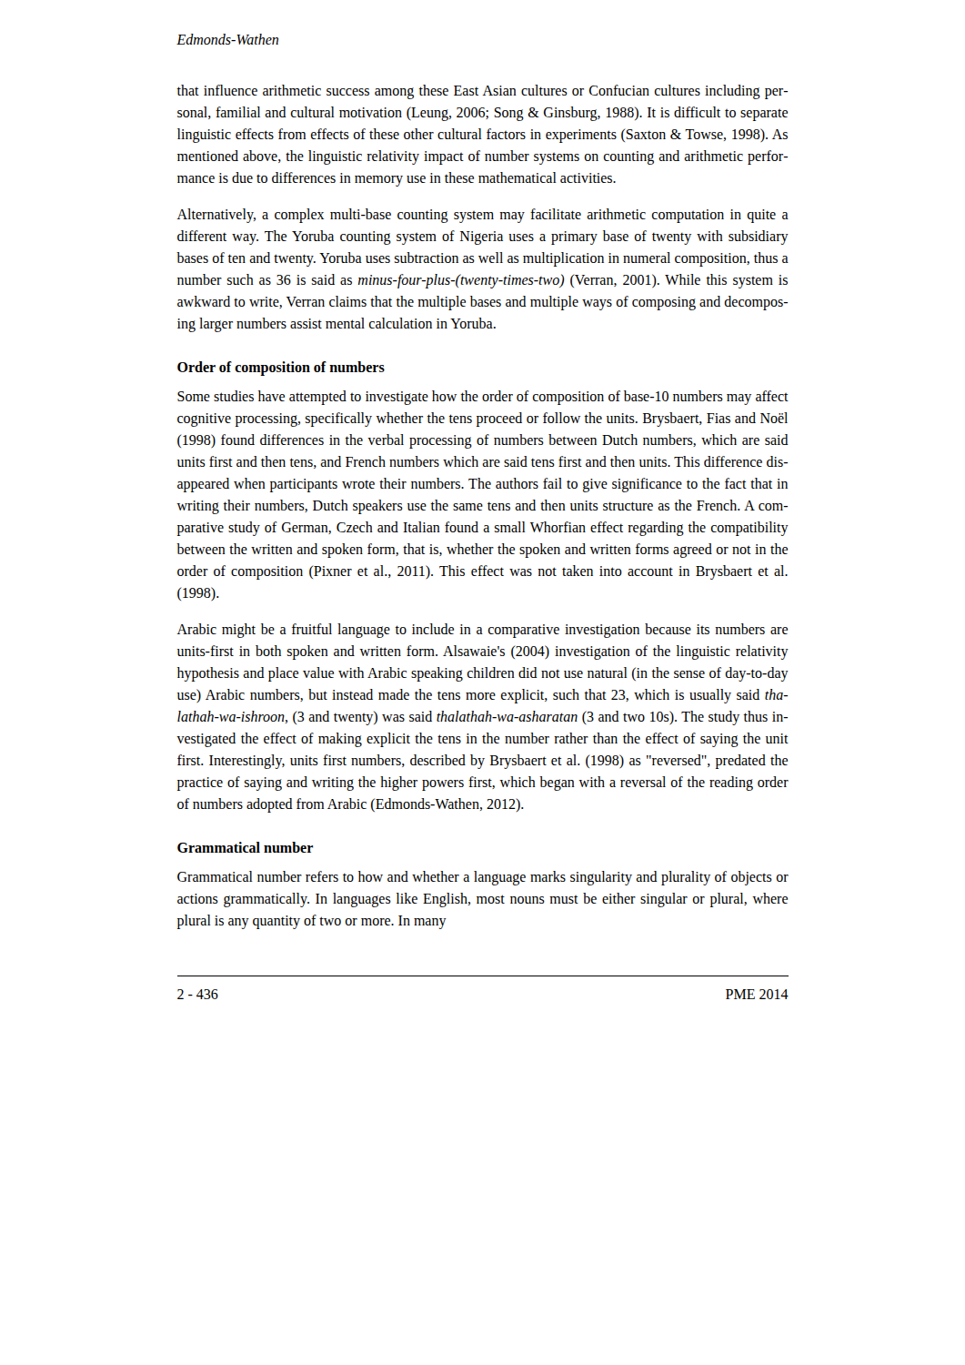Edmonds-Wathen
that influence arithmetic success among these East Asian cultures or Confucian cultures including personal, familial and cultural motivation (Leung, 2006; Song & Ginsburg, 1988). It is difficult to separate linguistic effects from effects of these other cultural factors in experiments (Saxton & Towse, 1998). As mentioned above, the linguistic relativity impact of number systems on counting and arithmetic performance is due to differences in memory use in these mathematical activities.
Alternatively, a complex multi-base counting system may facilitate arithmetic computation in quite a different way. The Yoruba counting system of Nigeria uses a primary base of twenty with subsidiary bases of ten and twenty. Yoruba uses subtraction as well as multiplication in numeral composition, thus a number such as 36 is said as minus-four-plus-(twenty-times-two) (Verran, 2001). While this system is awkward to write, Verran claims that the multiple bases and multiple ways of composing and decomposing larger numbers assist mental calculation in Yoruba.
Order of composition of numbers
Some studies have attempted to investigate how the order of composition of base-10 numbers may affect cognitive processing, specifically whether the tens proceed or follow the units. Brysbaert, Fias and Noël (1998) found differences in the verbal processing of numbers between Dutch numbers, which are said units first and then tens, and French numbers which are said tens first and then units. This difference disappeared when participants wrote their numbers. The authors fail to give significance to the fact that in writing their numbers, Dutch speakers use the same tens and then units structure as the French. A comparative study of German, Czech and Italian found a small Whorfian effect regarding the compatibility between the written and spoken form, that is, whether the spoken and written forms agreed or not in the order of composition (Pixner et al., 2011). This effect was not taken into account in Brysbaert et al. (1998).
Arabic might be a fruitful language to include in a comparative investigation because its numbers are units-first in both spoken and written form. Alsawaie's (2004) investigation of the linguistic relativity hypothesis and place value with Arabic speaking children did not use natural (in the sense of day-to-day use) Arabic numbers, but instead made the tens more explicit, such that 23, which is usually said thalathah-wa-ishroon, (3 and twenty) was said thalathah-wa-asharatan (3 and two 10s). The study thus investigated the effect of making explicit the tens in the number rather than the effect of saying the unit first. Interestingly, units first numbers, described by Brysbaert et al. (1998) as "reversed", predated the practice of saying and writing the higher powers first, which began with a reversal of the reading order of numbers adopted from Arabic (Edmonds-Wathen, 2012).
Grammatical number
Grammatical number refers to how and whether a language marks singularity and plurality of objects or actions grammatically. In languages like English, most nouns must be either singular or plural, where plural is any quantity of two or more. In many
2 - 436 PME 2014